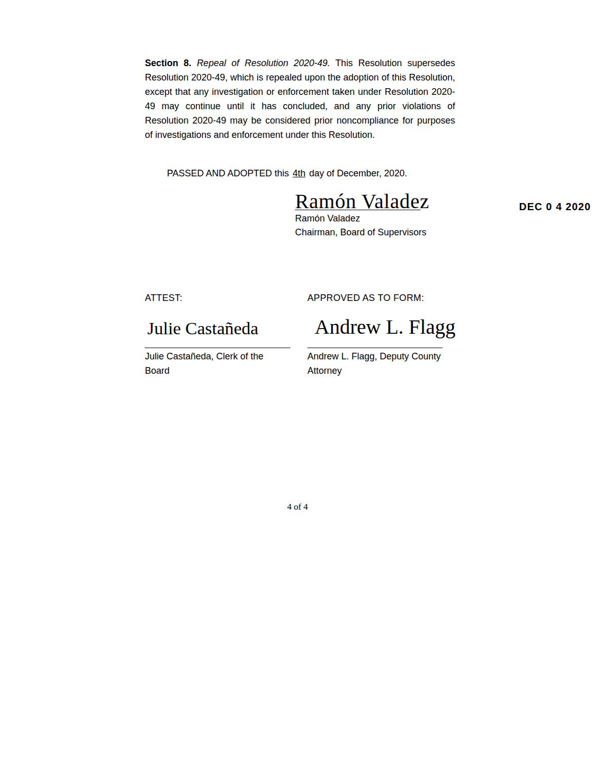Section 8. Repeal of Resolution 2020-49. This Resolution supersedes Resolution 2020-49, which is repealed upon the adoption of this Resolution, except that any investigation or enforcement taken under Resolution 2020-49 may continue until it has concluded, and any prior violations of Resolution 2020-49 may be considered prior noncompliance for purposes of investigations and enforcement under this Resolution.
PASSED AND ADOPTED this 4th day of December, 2020.
Ramón Valadez
DEC 0 4 2020
Ramón Valadez
Chairman, Board of Supervisors
ATTEST:
Julie Castañeda
Julie Castañeda, Clerk of the Board
APPROVED AS TO FORM:
Andrew L. Flagg
Andrew L. Flagg, Deputy County Attorney
4 of 4